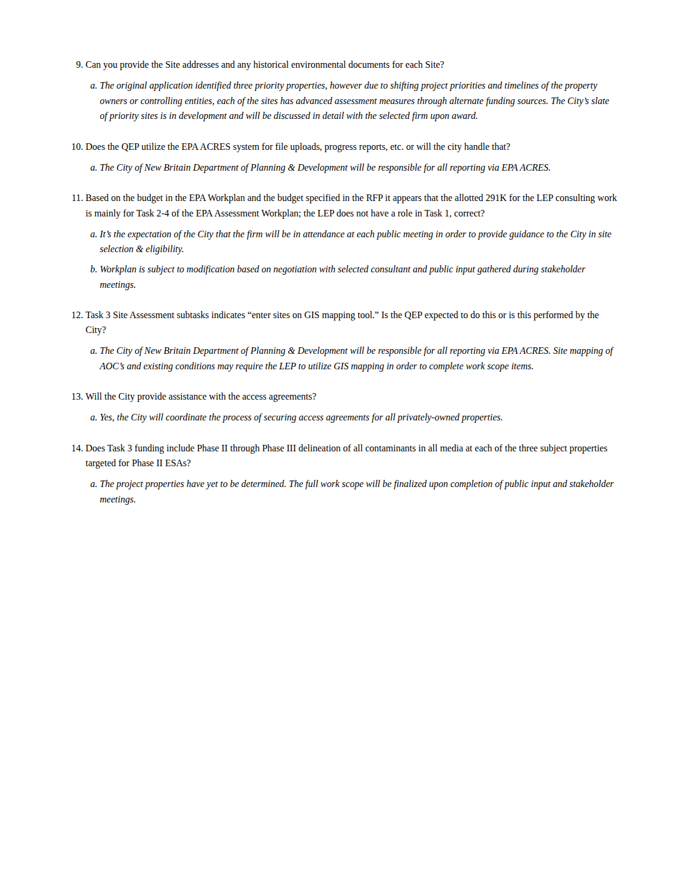Can you provide the Site addresses and any historical environmental documents for each Site?
The original application identified three priority properties, however due to shifting project priorities and timelines of the property owners or controlling entities, each of the sites has advanced assessment measures through alternate funding sources. The City’s slate of priority sites is in development and will be discussed in detail with the selected firm upon award.
Does the QEP utilize the EPA ACRES system for file uploads, progress reports, etc. or will the city handle that?
The City of New Britain Department of Planning & Development will be responsible for all reporting via EPA ACRES.
Based on the budget in the EPA Workplan and the budget specified in the RFP it appears that the allotted 291K for the LEP consulting work is mainly for Task 2-4 of the EPA Assessment Workplan; the LEP does not have a role in Task 1, correct?
It’s the expectation of the City that the firm will be in attendance at each public meeting in order to provide guidance to the City in site selection & eligibility.
Workplan is subject to modification based on negotiation with selected consultant and public input gathered during stakeholder meetings.
Task 3 Site Assessment subtasks indicates “enter sites on GIS mapping tool.” Is the QEP expected to do this or is this performed by the City?
The City of New Britain Department of Planning & Development will be responsible for all reporting via EPA ACRES. Site mapping of AOC’s and existing conditions may require the LEP to utilize GIS mapping in order to complete work scope items.
Will the City provide assistance with the access agreements?
Yes, the City will coordinate the process of securing access agreements for all privately-owned properties.
Does Task 3 funding include Phase II through Phase III delineation of all contaminants in all media at each of the three subject properties targeted for Phase II ESAs?
The project properties have yet to be determined. The full work scope will be finalized upon completion of public input and stakeholder meetings.